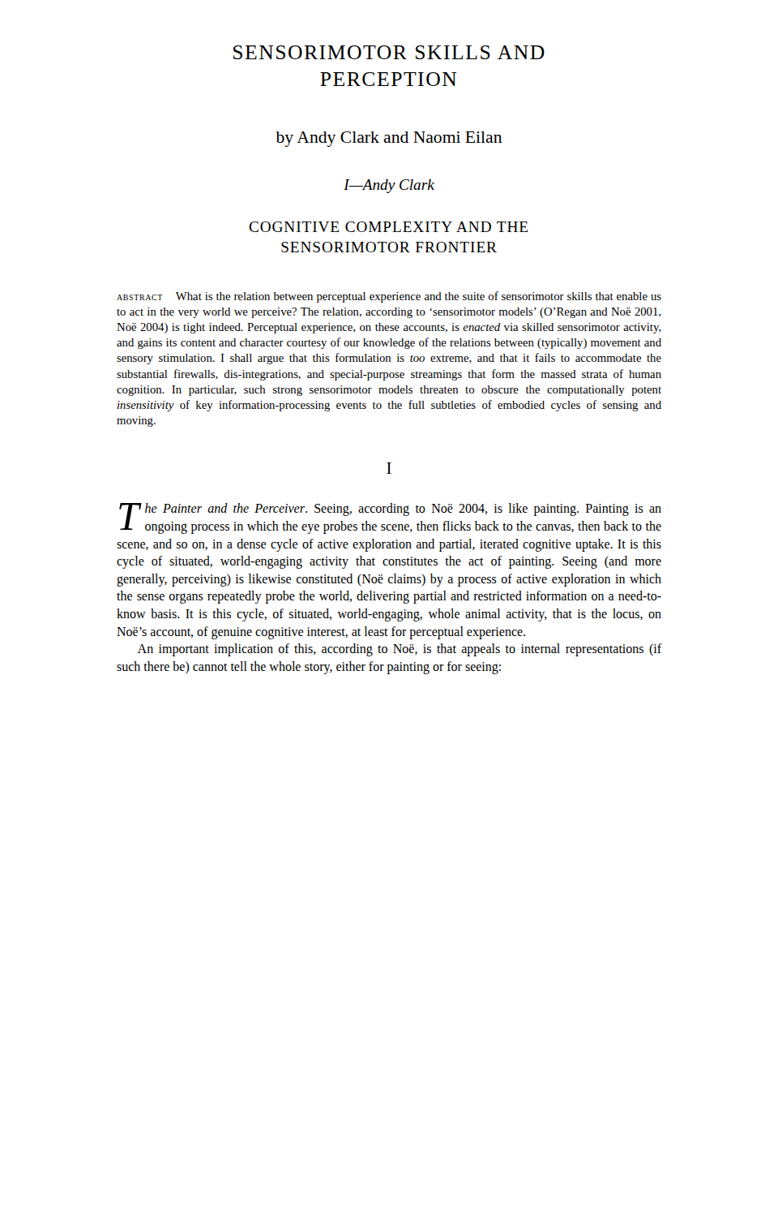SENSORIMOTOR SKILLS AND
PERCEPTION
by Andy Clark and Naomi Eilan
I—Andy Clark
COGNITIVE COMPLEXITY AND THE
SENSORIMOTOR FRONTIER
abstract What is the relation between perceptual experience and the suite of sensorimotor skills that enable us to act in the very world we perceive? The relation, according to ‘sensorimotor models’ (O’Regan and Noë 2001, Noë 2004) is tight indeed. Perceptual experience, on these accounts, is enacted via skilled sensorimotor activity, and gains its content and character courtesy of our knowledge of the relations between (typically) movement and sensory stimulation. I shall argue that this formulation is too extreme, and that it fails to accommodate the substantial firewalls, dis-integrations, and special-purpose streamings that form the massed strata of human cognition. In particular, such strong sensorimotor models threaten to obscure the computationally potent insensitivity of key information-processing events to the full subtleties of embodied cycles of sensing and moving.
I
The Painter and the Perceiver. Seeing, according to Noë 2004, is like painting. Painting is an ongoing process in which the eye probes the scene, then flicks back to the canvas, then back to the scene, and so on, in a dense cycle of active exploration and partial, iterated cognitive uptake. It is this cycle of situated, world-engaging activity that constitutes the act of painting. Seeing (and more generally, perceiving) is likewise constituted (Noë claims) by a process of active exploration in which the sense organs repeatedly probe the world, delivering partial and restricted information on a need-to-know basis. It is this cycle, of situated, world-engaging, whole animal activity, that is the locus, on Noë’s account, of genuine cognitive interest, at least for perceptual experience.
An important implication of this, according to Noë, is that appeals to internal representations (if such there be) cannot tell the whole story, either for painting or for seeing: